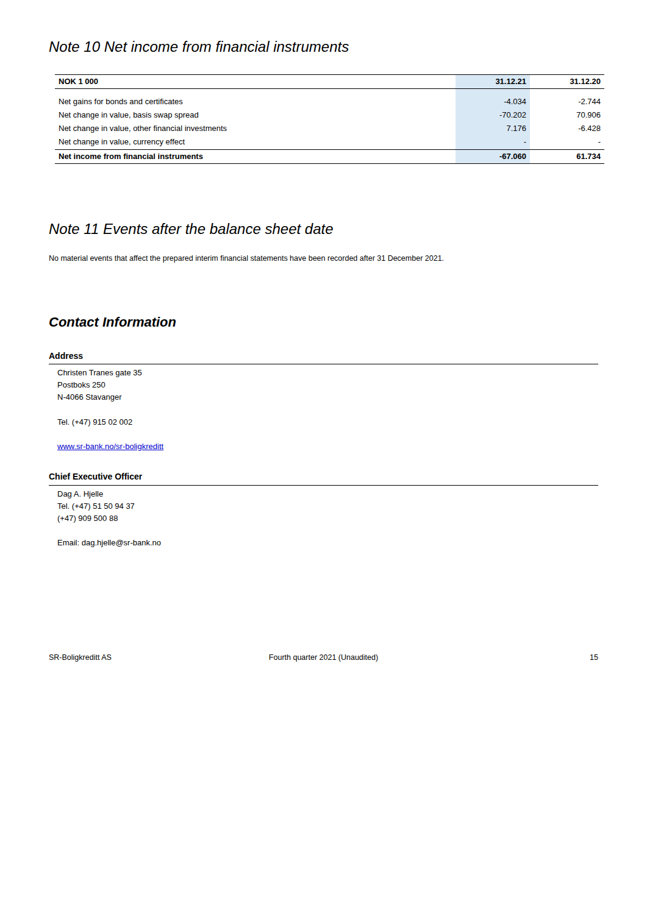Note 10 Net income from financial instruments
| NOK 1 000 | 31.12.21 | 31.12.20 |
| --- | --- | --- |
| Net gains for bonds and certificates | -4.034 | -2.744 |
| Net change in value, basis swap spread | -70.202 | 70.906 |
| Net change in value, other financial investments | 7.176 | -6.428 |
| Net change in value, currency effect | - | - |
| Net income from financial instruments | -67.060 | 61.734 |
Note 11 Events after the balance sheet date
No material events that affect the prepared interim financial statements have been recorded after 31 December 2021.
Contact Information
Address
Christen Tranes gate 35
Postboks 250
N-4066 Stavanger
Tel. (+47) 915 02 002
www.sr-bank.no/sr-boligkreditt
Chief Executive Officer
Dag A. Hjelle
Tel. (+47) 51 50 94 37
(+47) 909 500 88
Email: dag.hjelle@sr-bank.no
SR-Boligkreditt AS
Fourth quarter 2021 (Unaudited)
15